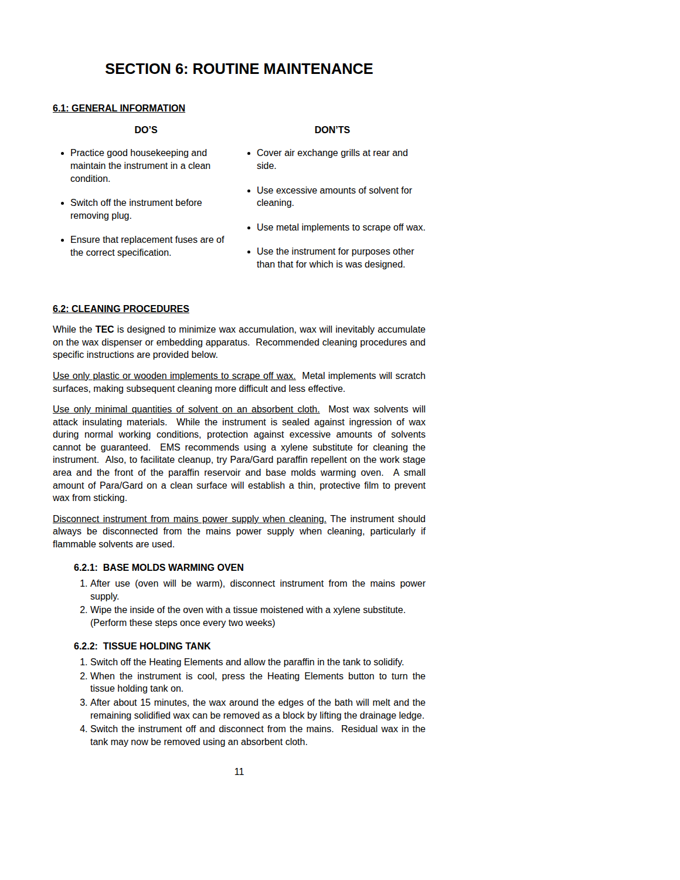SECTION 6: ROUTINE MAINTENANCE
6.1: GENERAL INFORMATION
| DO’S | DON’TS |
| --- | --- |
| Practice good housekeeping and maintain the instrument in a clean condition. Switch off the instrument before removing plug. Ensure that replacement fuses are of the correct specification. | Cover air exchange grills at rear and side. Use excessive amounts of solvent for cleaning. Use metal implements to scrape off wax. Use the instrument for purposes other than that for which is was designed. |
6.2: CLEANING PROCEDURES
While the TEC is designed to minimize wax accumulation, wax will inevitably accumulate on the wax dispenser or embedding apparatus. Recommended cleaning procedures and specific instructions are provided below.
Use only plastic or wooden implements to scrape off wax. Metal implements will scratch surfaces, making subsequent cleaning more difficult and less effective.
Use only minimal quantities of solvent on an absorbent cloth. Most wax solvents will attack insulating materials. While the instrument is sealed against ingression of wax during normal working conditions, protection against excessive amounts of solvents cannot be guaranteed. EMS recommends using a xylene substitute for cleaning the instrument. Also, to facilitate cleanup, try Para/Gard paraffin repellent on the work stage area and the front of the paraffin reservoir and base molds warming oven. A small amount of Para/Gard on a clean surface will establish a thin, protective film to prevent wax from sticking.
Disconnect instrument from mains power supply when cleaning. The instrument should always be disconnected from the mains power supply when cleaning, particularly if flammable solvents are used.
6.2.1: BASE MOLDS WARMING OVEN
After use (oven will be warm), disconnect instrument from the mains power supply.
Wipe the inside of the oven with a tissue moistened with a xylene substitute.
(Perform these steps once every two weeks)
6.2.2: TISSUE HOLDING TANK
Switch off the Heating Elements and allow the paraffin in the tank to solidify.
When the instrument is cool, press the Heating Elements button to turn the tissue holding tank on.
After about 15 minutes, the wax around the edges of the bath will melt and the remaining solidified wax can be removed as a block by lifting the drainage ledge.
Switch the instrument off and disconnect from the mains. Residual wax in the tank may now be removed using an absorbent cloth.
11